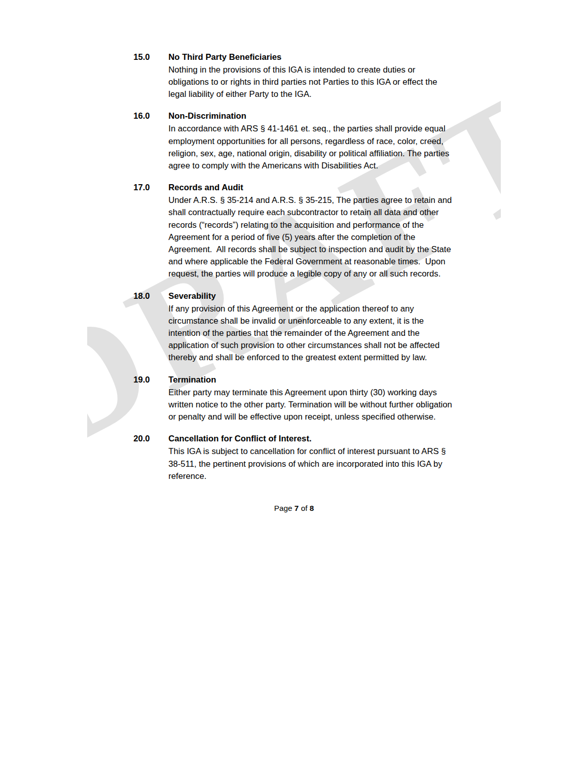DRAFT
15.0 No Third Party Beneficiaries
Nothing in the provisions of this IGA is intended to create duties or obligations to or rights in third parties not Parties to this IGA or effect the legal liability of either Party to the IGA.
16.0 Non-Discrimination
In accordance with ARS § 41-1461 et. seq., the parties shall provide equal employment opportunities for all persons, regardless of race, color, creed, religion, sex, age, national origin, disability or political affiliation. The parties agree to comply with the Americans with Disabilities Act.
17.0 Records and Audit
Under A.R.S. § 35-214 and A.R.S. § 35-215, The parties agree to retain and shall contractually require each subcontractor to retain all data and other records (“records”) relating to the acquisition and performance of the Agreement for a period of five (5) years after the completion of the Agreement. All records shall be subject to inspection and audit by the State and where applicable the Federal Government at reasonable times. Upon request, the parties will produce a legible copy of any or all such records.
18.0 Severability
If any provision of this Agreement or the application thereof to any circumstance shall be invalid or unenforceable to any extent, it is the intention of the parties that the remainder of the Agreement and the application of such provision to other circumstances shall not be affected thereby and shall be enforced to the greatest extent permitted by law.
19.0 Termination
Either party may terminate this Agreement upon thirty (30) working days written notice to the other party. Termination will be without further obligation or penalty and will be effective upon receipt, unless specified otherwise.
20.0 Cancellation for Conflict of Interest.
This IGA is subject to cancellation for conflict of interest pursuant to ARS § 38-511, the pertinent provisions of which are incorporated into this IGA by reference.
Page 7 of 8